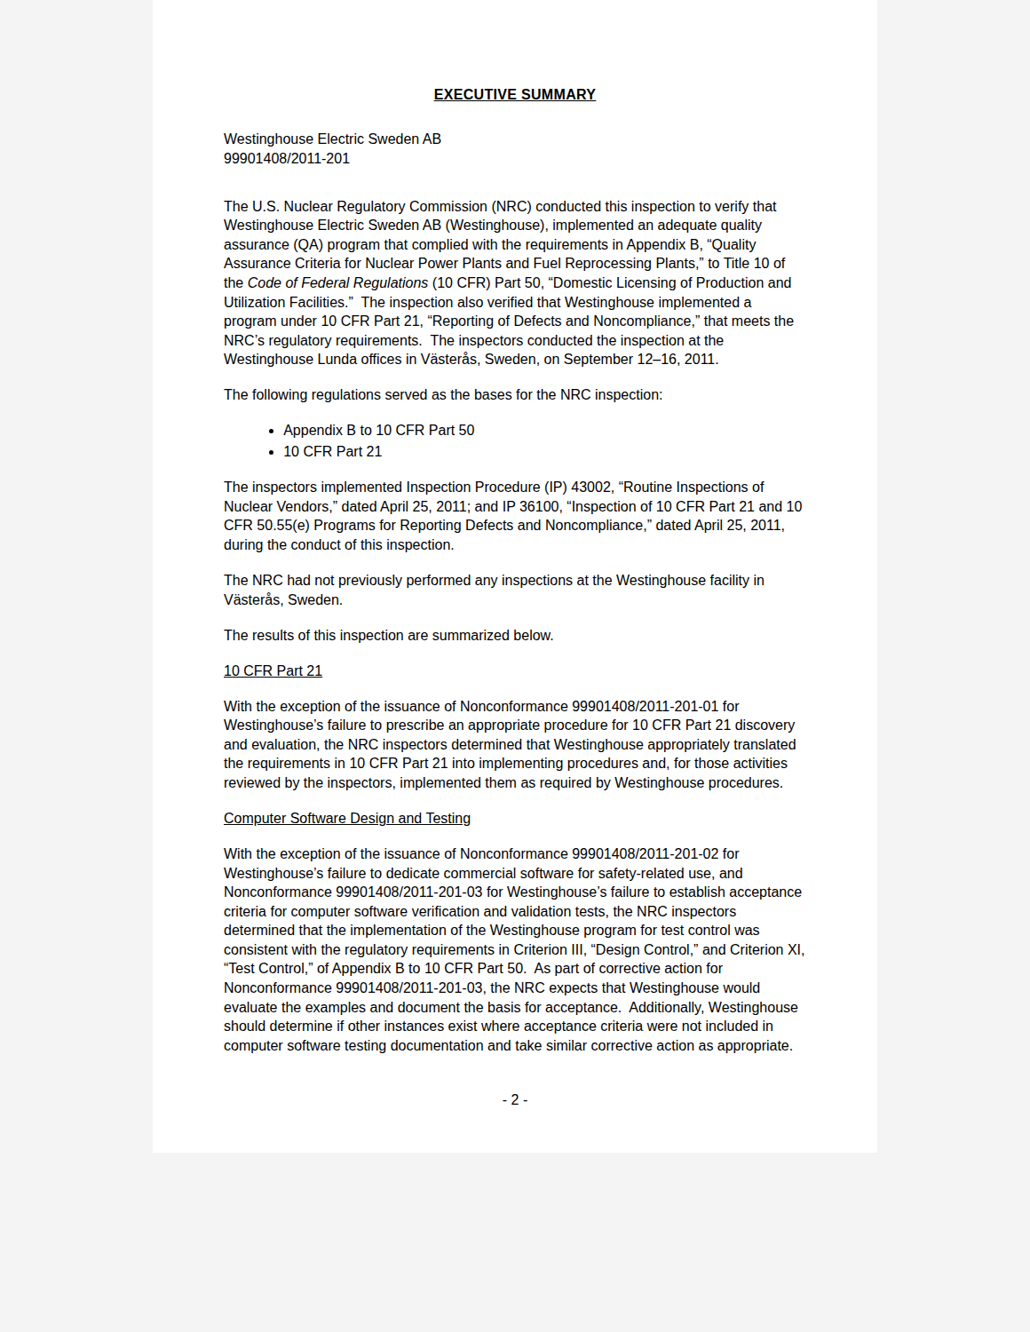EXECUTIVE SUMMARY
Westinghouse Electric Sweden AB
99901408/2011-201
The U.S. Nuclear Regulatory Commission (NRC) conducted this inspection to verify that Westinghouse Electric Sweden AB (Westinghouse), implemented an adequate quality assurance (QA) program that complied with the requirements in Appendix B, “Quality Assurance Criteria for Nuclear Power Plants and Fuel Reprocessing Plants,” to Title 10 of the Code of Federal Regulations (10 CFR) Part 50, “Domestic Licensing of Production and Utilization Facilities.” The inspection also verified that Westinghouse implemented a program under 10 CFR Part 21, “Reporting of Defects and Noncompliance,” that meets the NRC’s regulatory requirements. The inspectors conducted the inspection at the Westinghouse Lunda offices in Västerås, Sweden, on September 12–16, 2011.
The following regulations served as the bases for the NRC inspection:
Appendix B to 10 CFR Part 50
10 CFR Part 21
The inspectors implemented Inspection Procedure (IP) 43002, “Routine Inspections of Nuclear Vendors,” dated April 25, 2011; and IP 36100, “Inspection of 10 CFR Part 21 and 10 CFR 50.55(e) Programs for Reporting Defects and Noncompliance,” dated April 25, 2011, during the conduct of this inspection.
The NRC had not previously performed any inspections at the Westinghouse facility in Västerås, Sweden.
The results of this inspection are summarized below.
10 CFR Part 21
With the exception of the issuance of Nonconformance 99901408/2011-201-01 for Westinghouse’s failure to prescribe an appropriate procedure for 10 CFR Part 21 discovery and evaluation, the NRC inspectors determined that Westinghouse appropriately translated the requirements in 10 CFR Part 21 into implementing procedures and, for those activities reviewed by the inspectors, implemented them as required by Westinghouse procedures.
Computer Software Design and Testing
With the exception of the issuance of Nonconformance 99901408/2011-201-02 for Westinghouse’s failure to dedicate commercial software for safety-related use, and Nonconformance 99901408/2011-201-03 for Westinghouse’s failure to establish acceptance criteria for computer software verification and validation tests, the NRC inspectors determined that the implementation of the Westinghouse program for test control was consistent with the regulatory requirements in Criterion III, “Design Control,” and Criterion XI, “Test Control,” of Appendix B to 10 CFR Part 50. As part of corrective action for Nonconformance 99901408/2011-201-03, the NRC expects that Westinghouse would evaluate the examples and document the basis for acceptance. Additionally, Westinghouse should determine if other instances exist where acceptance criteria were not included in computer software testing documentation and take similar corrective action as appropriate.
- 2 -